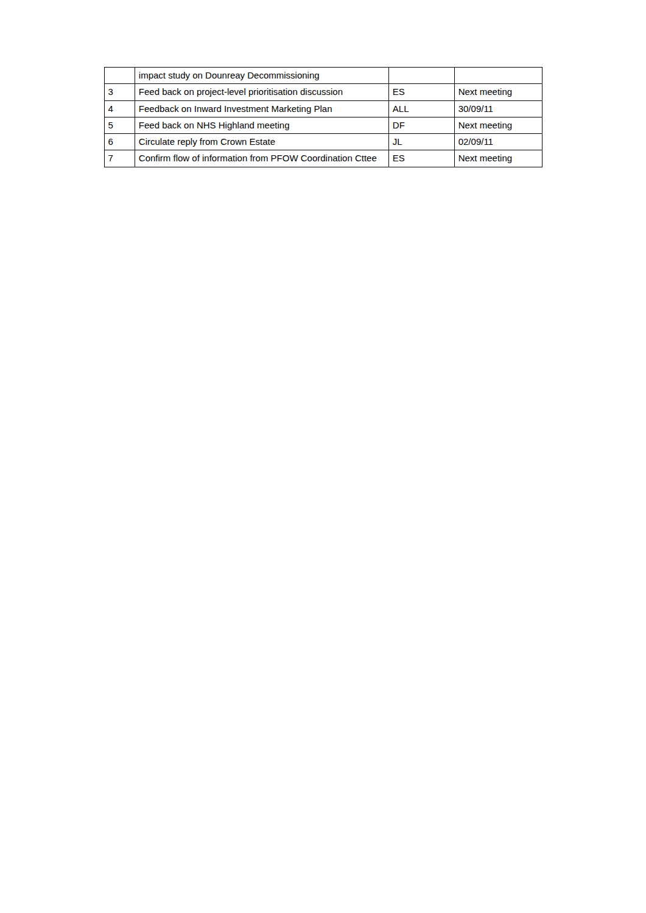| | impact study on Dounreay Decommissioning | | |
| 3 | Feed back on project-level prioritisation discussion | ES | Next meeting |
| 4 | Feedback on Inward Investment Marketing Plan | ALL | 30/09/11 |
| 5 | Feed back on NHS Highland meeting | DF | Next meeting |
| 6 | Circulate reply from Crown Estate | JL | 02/09/11 |
| 7 | Confirm flow of information from PFOW Coordination Cttee | ES | Next meeting |